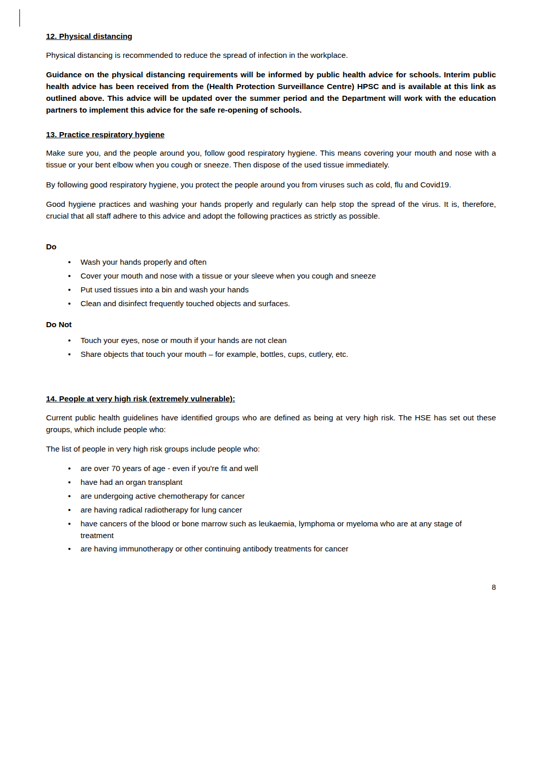12. Physical distancing
Physical distancing is recommended to reduce the spread of infection in the workplace.
Guidance on the physical distancing requirements will be informed by public health advice for schools. Interim public health advice has been received from the (Health Protection Surveillance Centre) HPSC and is available at this link as outlined above. This advice will be updated over the summer period and the Department will work with the education partners to implement this advice for the safe re-opening of schools.
13. Practice respiratory hygiene
Make sure you, and the people around you, follow good respiratory hygiene. This means covering your mouth and nose with a tissue or your bent elbow when you cough or sneeze. Then dispose of the used tissue immediately.
By following good respiratory hygiene, you protect the people around you from viruses such as cold, flu and Covid19.
Good hygiene practices and washing your hands properly and regularly can help stop the spread of the virus. It is, therefore, crucial that all staff adhere to this advice and adopt the following practices as strictly as possible.
Do
Wash your hands properly and often
Cover your mouth and nose with a tissue or your sleeve when you cough and sneeze
Put used tissues into a bin and wash your hands
Clean and disinfect frequently touched objects and surfaces.
Do Not
Touch your eyes, nose or mouth if your hands are not clean
Share objects that touch your mouth – for example, bottles, cups, cutlery, etc.
14. People at very high risk (extremely vulnerable):
Current public health guidelines have identified groups who are defined as being at very high risk. The HSE has set out these groups, which include people who:
The list of people in very high risk groups include people who:
are over 70 years of age - even if you're fit and well
have had an organ transplant
are undergoing active chemotherapy for cancer
are having radical radiotherapy for lung cancer
have cancers of the blood or bone marrow such as leukaemia, lymphoma or myeloma who are at any stage of treatment
are having immunotherapy or other continuing antibody treatments for cancer
8